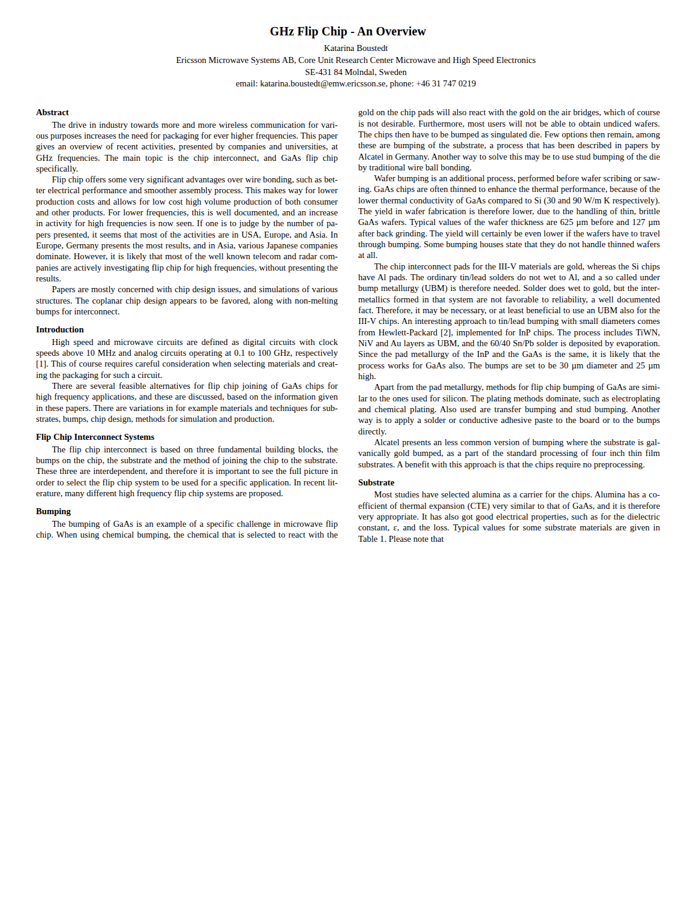GHz Flip Chip - An Overview
Katarina Boustedt
Ericsson Microwave Systems AB, Core Unit Research Center Microwave and High Speed Electronics
SE-431 84 Molndal, Sweden
email: katarina.boustedt@emw.ericsson.se, phone: +46 31 747 0219
Abstract
The drive in industry towards more and more wireless communication for various purposes increases the need for packaging for ever higher frequencies. This paper gives an overview of recent activities, presented by companies and universities, at GHz frequencies. The main topic is the chip interconnect, and GaAs flip chip specifically.
Flip chip offers some very significant advantages over wire bonding, such as better electrical performance and smoother assembly process. This makes way for lower production costs and allows for low cost high volume production of both consumer and other products. For lower frequencies, this is well documented, and an increase in activity for high frequencies is now seen. If one is to judge by the number of papers presented, it seems that most of the activities are in USA, Europe, and Asia. In Europe, Germany presents the most results, and in Asia, various Japanese companies dominate. However, it is likely that most of the well known telecom and radar companies are actively investigating flip chip for high frequencies, without presenting the results.
Papers are mostly concerned with chip design issues, and simulations of various structures. The coplanar chip design appears to be favored, along with non-melting bumps for interconnect.
Introduction
High speed and microwave circuits are defined as digital circuits with clock speeds above 10 MHz and analog circuits operating at 0.1 to 100 GHz, respectively [1]. This of course requires careful consideration when selecting materials and creating the packaging for such a circuit.
There are several feasible alternatives for flip chip joining of GaAs chips for high frequency applications, and these are discussed, based on the information given in these papers. There are variations in for example materials and techniques for substrates, bumps, chip design, methods for simulation and production.
Flip Chip Interconnect Systems
The flip chip interconnect is based on three fundamental building blocks, the bumps on the chip, the substrate and the method of joining the chip to the substrate. These three are interdependent, and therefore it is important to see the full picture in order to select the flip chip system to be used for a specific application. In recent literature, many different high frequency flip chip systems are proposed.
Bumping
The bumping of GaAs is an example of a specific challenge in microwave flip chip. When using chemical bumping, the chemical that is selected to react with the gold on the chip pads will also react with the gold on the air bridges, which of course is not desirable. Furthermore, most users will not be able to obtain undiced wafers. The chips then have to be bumped as singulated die. Few options then remain, among these are bumping of the substrate, a process that has been described in papers by Alcatel in Germany. Another way to solve this may be to use stud bumping of the die by traditional wire ball bonding.
Wafer bumping is an additional process, performed before wafer scribing or sawing. GaAs chips are often thinned to enhance the thermal performance, because of the lower thermal conductivity of GaAs compared to Si (30 and 90 W/m K respectively). The yield in wafer fabrication is therefore lower, due to the handling of thin, brittle GaAs wafers. Typical values of the wafer thickness are 625 µm before and 127 µm after back grinding. The yield will certainly be even lower if the wafers have to travel through bumping. Some bumping houses state that they do not handle thinned wafers at all.
The chip interconnect pads for the III-V materials are gold, whereas the Si chips have Al pads. The ordinary tin/lead solders do not wet to Al, and a so called under bump metallurgy (UBM) is therefore needed. Solder does wet to gold, but the intermetallics formed in that system are not favorable to reliability, a well documented fact. Therefore, it may be necessary, or at least beneficial to use an UBM also for the III-V chips. An interesting approach to tin/lead bumping with small diameters comes from Hewlett-Packard [2], implemented for InP chips. The process includes TiWN, NiV and Au layers as UBM, and the 60/40 Sn/Pb solder is deposited by evaporation. Since the pad metallurgy of the InP and the GaAs is the same, it is likely that the process works for GaAs also. The bumps are set to be 30 µm diameter and 25 µm high.
Apart from the pad metallurgy, methods for flip chip bumping of GaAs are similar to the ones used for silicon. The plating methods dominate, such as electroplating and chemical plating. Also used are transfer bumping and stud bumping. Another way is to apply a solder or conductive adhesive paste to the board or to the bumps directly.
Alcatel presents an less common version of bumping where the substrate is galvanically gold bumped, as a part of the standard processing of four inch thin film substrates. A benefit with this approach is that the chips require no preprocessing.
Substrate
Most studies have selected alumina as a carrier for the chips. Alumina has a coefficient of thermal expansion (CTE) very similar to that of GaAs, and it is therefore very appropriate. It has also got good electrical properties, such as for the dielectric constant, ε, and the loss. Typical values for some substrate materials are given in Table 1. Please note that